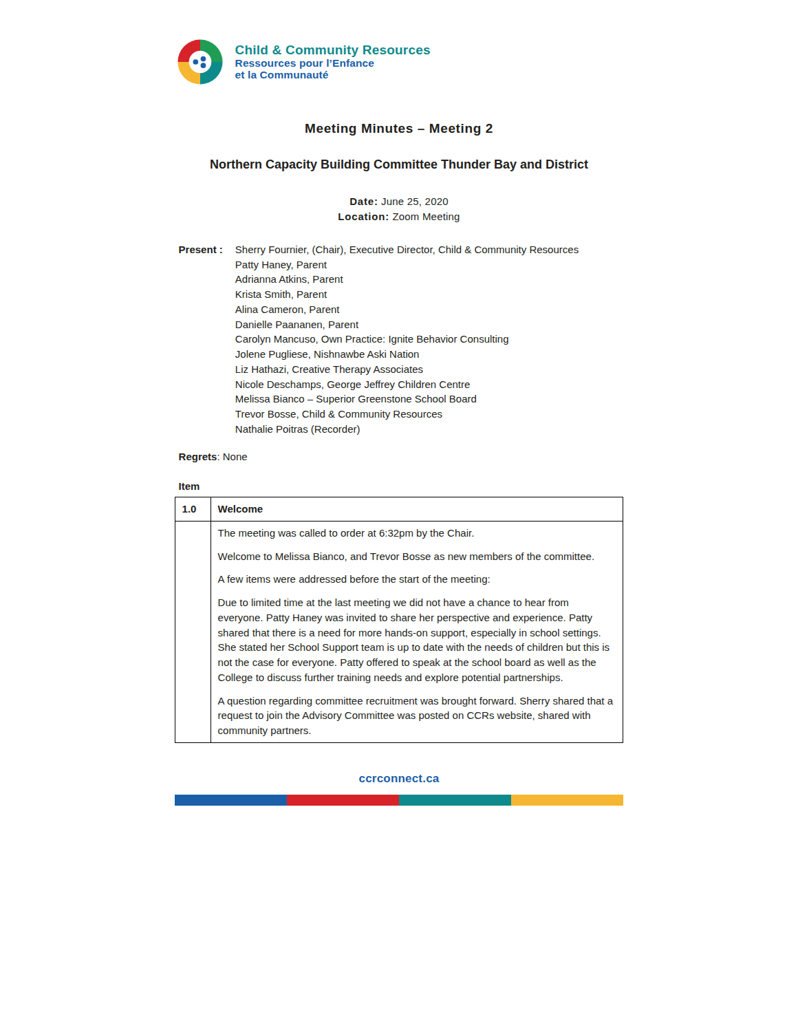Child & Community Resources
Ressources pour l’Enfance
et la Communauté
Meeting Minutes – Meeting 2
Northern Capacity Building Committee Thunder Bay and District
Date: June 25, 2020
Location: Zoom Meeting
Present :
Sherry Fournier, (Chair), Executive Director, Child & Community Resources
Patty Haney, Parent
Adrianna Atkins, Parent
Krista Smith, Parent
Alina Cameron, Parent
Danielle Paananen, Parent
Carolyn Mancuso, Own Practice: Ignite Behavior Consulting
Jolene Pugliese, Nishnawbe Aski Nation
Liz Hathazi, Creative Therapy Associates
Nicole Deschamps, George Jeffrey Children Centre
Melissa Bianco – Superior Greenstone School Board
Trevor Bosse, Child & Community Resources
Nathalie Poitras (Recorder)
Regrets: None
Item
| 1.0 | Welcome |
| | The meeting was called to order at 6:32pm by the Chair. Welcome to Melissa Bianco, and Trevor Bosse as new members of the committee. A few items were addressed before the start of the meeting: Due to limited time at the last meeting we did not have a chance to hear from everyone. Patty Haney was invited to share her perspective and experience. Patty shared that there is a need for more hands-on support, especially in school settings. She stated her School Support team is up to date with the needs of children but this is not the case for everyone. Patty offered to speak at the school board as well as the College to discuss further training needs and explore potential partnerships. A question regarding committee recruitment was brought forward. Sherry shared that a request to join the Advisory Committee was posted on CCRs website, shared with community partners. |
ccrconnect.ca